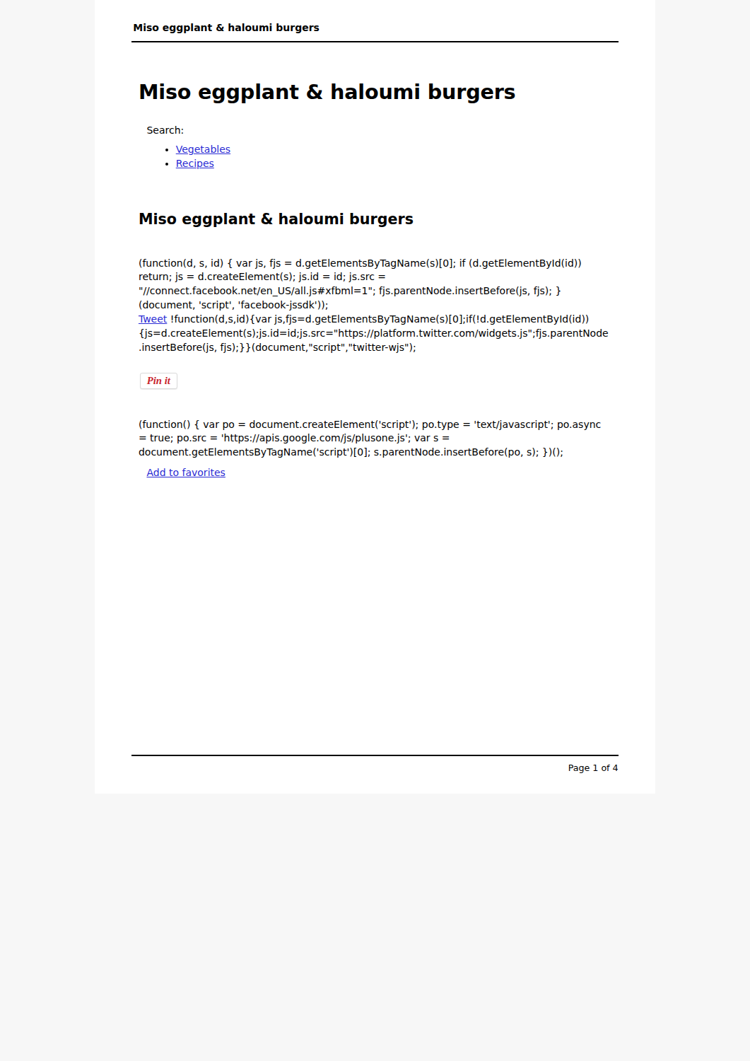Miso eggplant & haloumi burgers
Miso eggplant & haloumi burgers
Search:
Vegetables
Recipes
Miso eggplant & haloumi burgers
(function(d, s, id) { var js, fjs = d.getElementsByTagName(s)[0]; if (d.getElementById(id)) return; js = d.createElement(s); js.id = id; js.src = "//connect.facebook.net/en_US/all.js#xfbml=1"; fjs.parentNode.insertBefore(js, fjs); }(document, 'script', 'facebook-jssdk'));
Tweet !function(d,s,id){var js,fjs=d.getElementsByTagName(s)[0];if(!d.getElementById(id)){js=d.createElement(s);js.id=id;js.src="https://platform.twitter.com/widgets.js";fjs.parentNode.insertBefore(js, fjs);}}(document,"script","twitter-wjs");
Pin it
(function() { var po = document.createElement('script'); po.type = 'text/javascript'; po.async = true; po.src = 'https://apis.google.com/js/plusone.js'; var s = document.getElementsByTagName('script')[0]; s.parentNode.insertBefore(po, s); })();
Add to favorites
Page 1 of 4